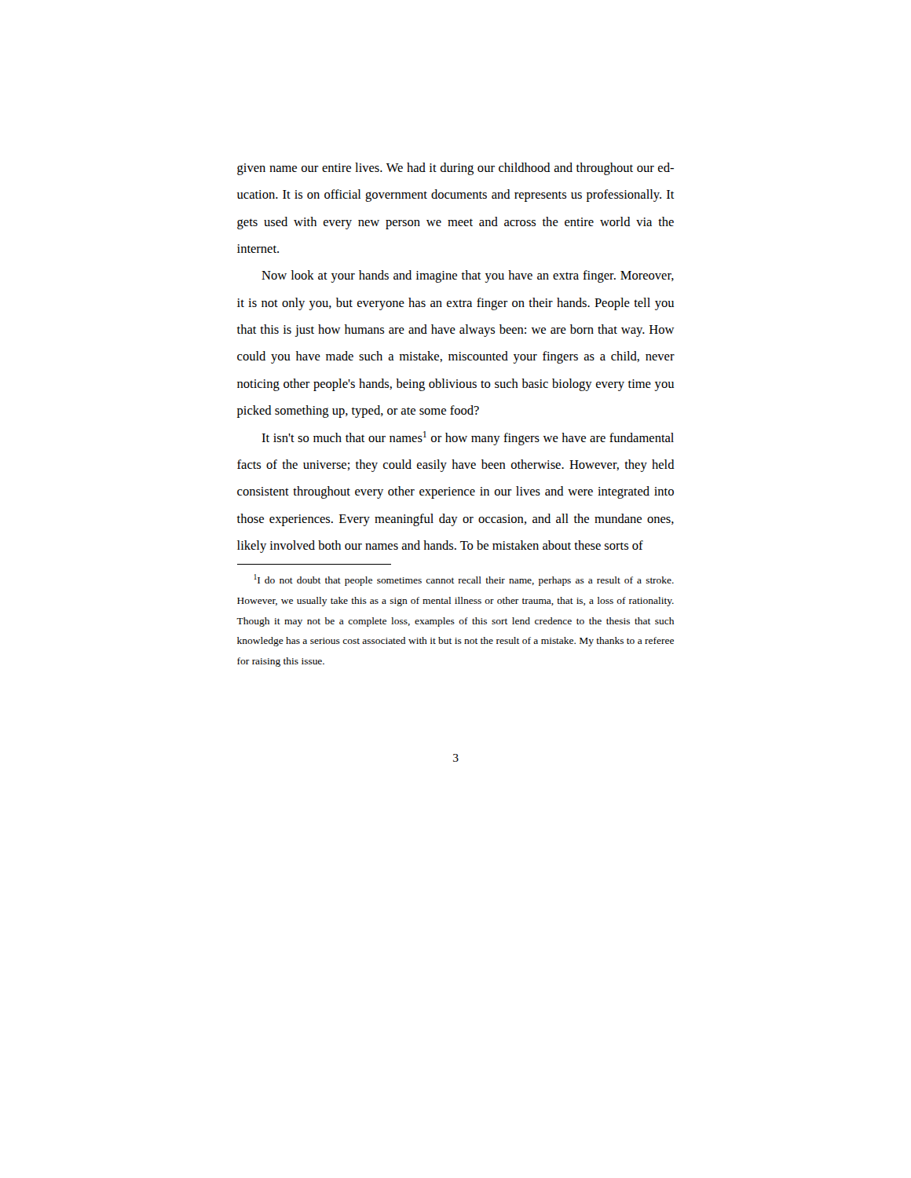given name our entire lives. We had it during our childhood and throughout our education. It is on official government documents and represents us professionally. It gets used with every new person we meet and across the entire world via the internet.
Now look at your hands and imagine that you have an extra finger. Moreover, it is not only you, but everyone has an extra finger on their hands. People tell you that this is just how humans are and have always been: we are born that way. How could you have made such a mistake, miscounted your fingers as a child, never noticing other people's hands, being oblivious to such basic biology every time you picked something up, typed, or ate some food?
It isn't so much that our names1 or how many fingers we have are fundamental facts of the universe; they could easily have been otherwise. However, they held consistent throughout every other experience in our lives and were integrated into those experiences. Every meaningful day or occasion, and all the mundane ones, likely involved both our names and hands. To be mistaken about these sorts of
1I do not doubt that people sometimes cannot recall their name, perhaps as a result of a stroke. However, we usually take this as a sign of mental illness or other trauma, that is, a loss of rationality. Though it may not be a complete loss, examples of this sort lend credence to the thesis that such knowledge has a serious cost associated with it but is not the result of a mistake. My thanks to a referee for raising this issue.
3